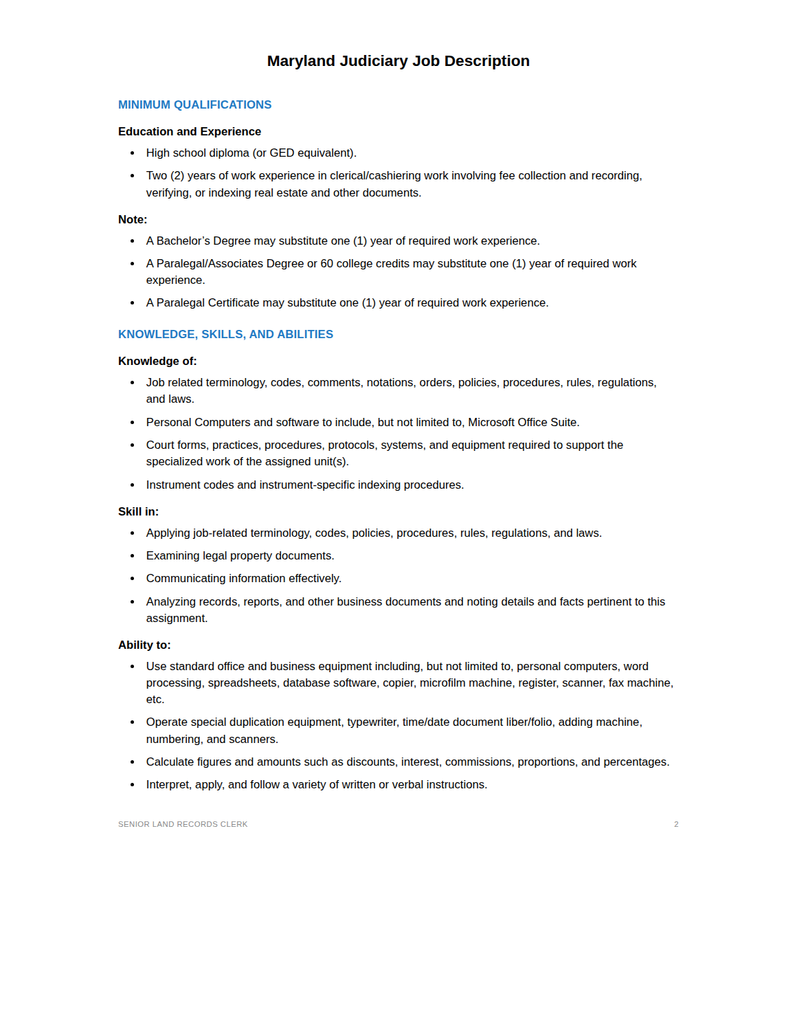Maryland Judiciary Job Description
Minimum Qualifications
Education and Experience
High school diploma (or GED equivalent).
Two (2) years of work experience in clerical/cashiering work involving fee collection and recording, verifying, or indexing real estate and other documents.
Note:
A Bachelor’s Degree may substitute one (1) year of required work experience.
A Paralegal/Associates Degree or 60 college credits may substitute one (1) year of required work experience.
A Paralegal Certificate may substitute one (1) year of required work experience.
Knowledge, Skills, and Abilities
Knowledge of:
Job related terminology, codes, comments, notations, orders, policies, procedures, rules, regulations, and laws.
Personal Computers and software to include, but not limited to, Microsoft Office Suite.
Court forms, practices, procedures, protocols, systems, and equipment required to support the specialized work of the assigned unit(s).
Instrument codes and instrument-specific indexing procedures.
Skill in:
Applying job-related terminology, codes, policies, procedures, rules, regulations, and laws.
Examining legal property documents.
Communicating information effectively.
Analyzing records, reports, and other business documents and noting details and facts pertinent to this assignment.
Ability to:
Use standard office and business equipment including, but not limited to, personal computers, word processing, spreadsheets, database software, copier, microfilm machine, register, scanner, fax machine, etc.
Operate special duplication equipment, typewriter, time/date document liber/folio, adding machine, numbering, and scanners.
Calculate figures and amounts such as discounts, interest, commissions, proportions, and percentages.
Interpret, apply, and follow a variety of written or verbal instructions.
SENIOR LAND RECORDS CLERK 2